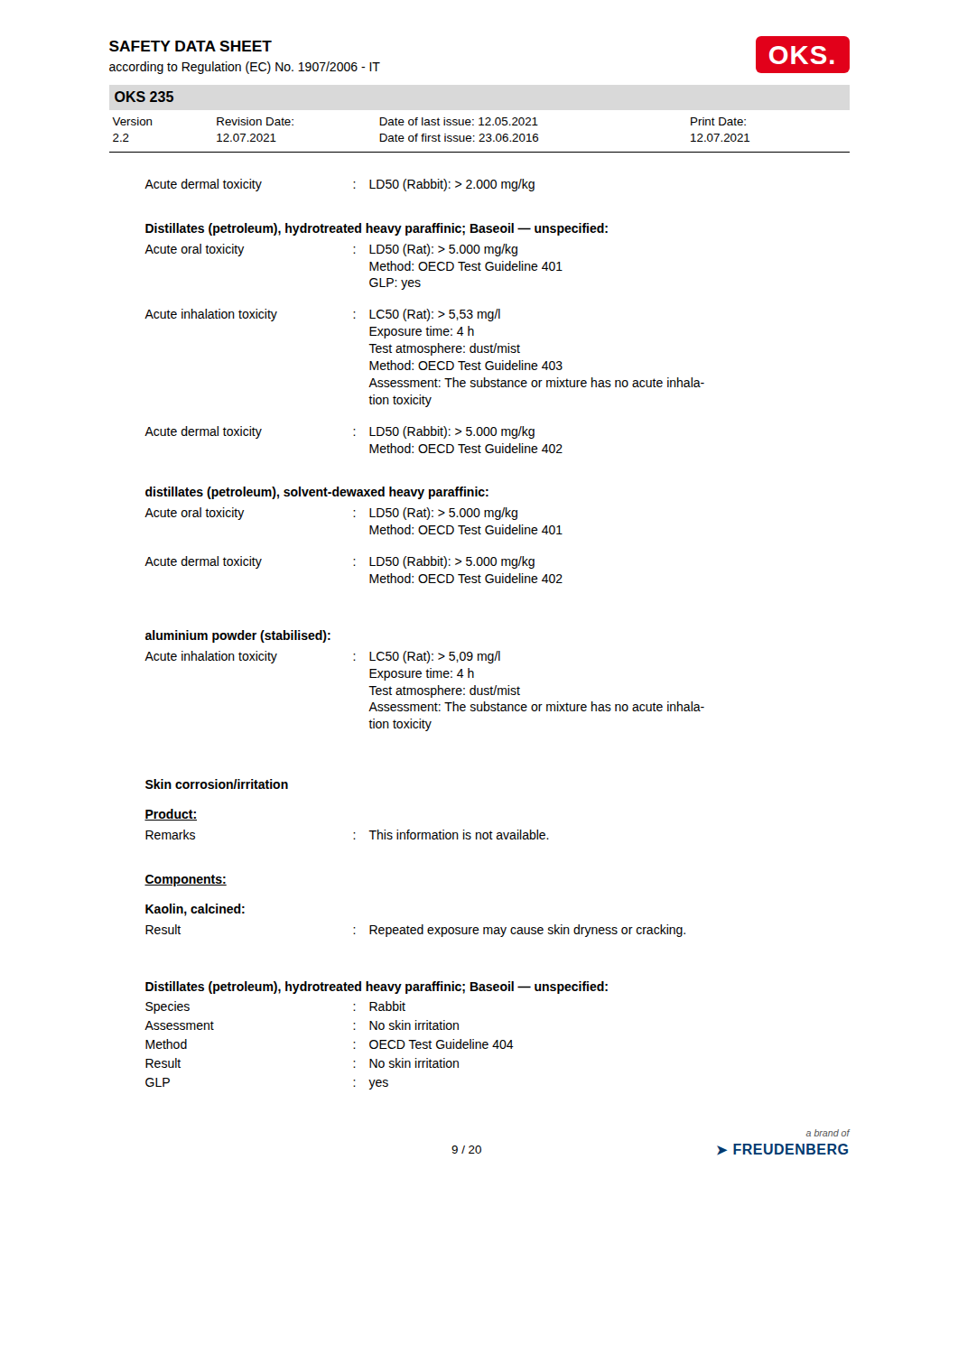SAFETY DATA SHEET
according to Regulation (EC) No. 1907/2006 - IT
OKS.
OKS 235
| Version 2.2 | Revision Date: 12.07.2021 | Date of last issue: 12.05.2021 Date of first issue: 23.06.2016 | Print Date: 12.07.2021 |
Acute dermal toxicity
:
LD50 (Rabbit): > 2.000 mg/kg
Distillates (petroleum), hydrotreated heavy paraffinic; Baseoil — unspecified:
Acute oral toxicity
:
LD50 (Rat): > 5.000 mg/kg
Method: OECD Test Guideline 401
GLP: yes
Acute inhalation toxicity
:
LC50 (Rat): > 5,53 mg/l
Exposure time: 4 h
Test atmosphere: dust/mist
Method: OECD Test Guideline 403
Assessment: The substance or mixture has no acute inhala-
tion toxicity
Acute dermal toxicity
:
LD50 (Rabbit): > 5.000 mg/kg
Method: OECD Test Guideline 402
distillates (petroleum), solvent-dewaxed heavy paraffinic:
Acute oral toxicity
:
LD50 (Rat): > 5.000 mg/kg
Method: OECD Test Guideline 401
Acute dermal toxicity
:
LD50 (Rabbit): > 5.000 mg/kg
Method: OECD Test Guideline 402
aluminium powder (stabilised):
Acute inhalation toxicity
:
LC50 (Rat): > 5,09 mg/l
Exposure time: 4 h
Test atmosphere: dust/mist
Assessment: The substance or mixture has no acute inhala-
tion toxicity
Skin corrosion/irritation
Product:
Remarks
:
This information is not available.
Components:
Kaolin, calcined:
Result
:
Repeated exposure may cause skin dryness or cracking.
Distillates (petroleum), hydrotreated heavy paraffinic; Baseoil — unspecified:
Species
:
Rabbit
Assessment
:
No skin irritation
Method
:
OECD Test Guideline 404
Result
:
No skin irritation
GLP
:
yes
9 / 20
a brand of
➤ FREUDENBERG